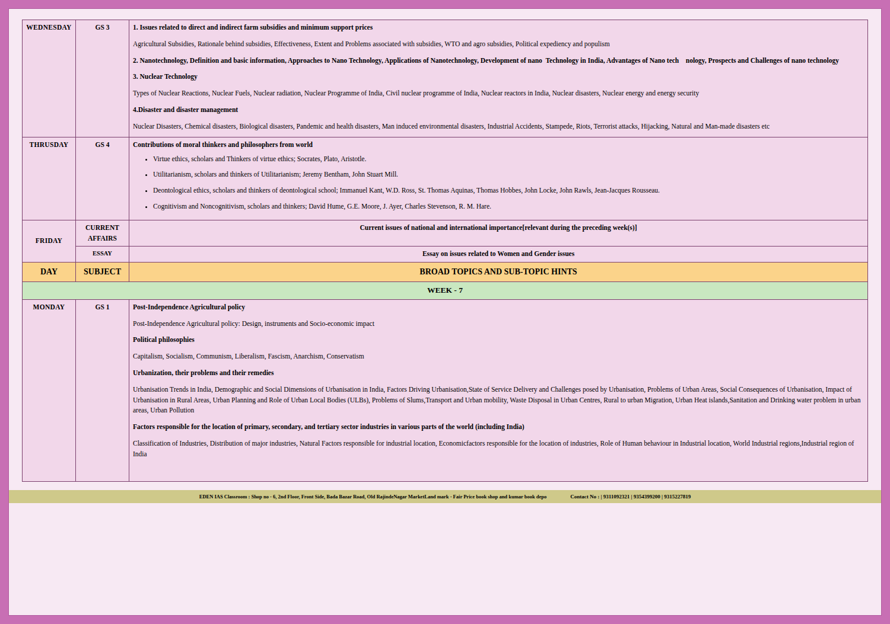| WEDNESDAY | GS 3 | 1. Issues related to direct and indirect farm subsidies and minimum support prices Agricultural Subsidies, Rationale behind subsidies, Effectiveness, Extent and Problems associated with subsidies, WTO and agro subsidies, Political expediency and populism 2. Nanotechnology, Definition and basic information, Approaches to Nano Technology, Applications of Nanotechnology, Development of nano Technology in India, Advantages of Nano tech nology, Prospects and Challenges of nano technology 3. Nuclear Technology Types of Nuclear Reactions, Nuclear Fuels, Nuclear radiation, Nuclear Programme of India, Civil nuclear programme of India, Nuclear reactors in India, Nuclear disasters, Nuclear energy and energy security 4.Disaster and disaster management Nuclear Disasters, Chemical disasters, Biological disasters, Pandemic and health disasters, Man induced environmental disasters, Industrial Accidents, Stampede, Riots, Terrorist attacks, Hijacking, Natural and Man-made disasters etc |
| THRUSDAY | GS 4 | Contributions of moral thinkers and philosophers from world Virtue ethics, scholars and Thinkers of virtue ethics; Socrates, Plato, Aristotle. Utilitarianism, scholars and thinkers of Utilitarianism; Jeremy Bentham, John Stuart Mill. Deontological ethics, scholars and thinkers of deontological school; Immanuel Kant, W.D. Ross, St. Thomas Aquinas, Thomas Hobbes, John Locke, John Rawls, Jean-Jacques Rousseau. Cognitivism and Noncognitivism, scholars and thinkers; David Hume, G.E. Moore, J. Ayer, Charles Stevenson, R. M. Hare. |
| FRIDAY | CURRENT AFFAIRS | Current issues of national and international importance[relevant during the preceding week(s)] |
| ESSAY | Essay on issues related to Women and Gender issues |
| DAY | SUBJECT | BROAD TOPICS AND SUB-TOPIC HINTS |
| WEEK - 7 |
| MONDAY | GS 1 | Post-Independence Agricultural policy Post-Independence Agricultural policy: Design, instruments and Socio-economic impact Political philosophies Capitalism, Socialism, Communism, Liberalism, Fascism, Anarchism, Conservatism Urbanization, their problems and their remedies Urbanisation Trends in India, Demographic and Social Dimensions of Urbanisation in India, Factors Driving Urbanisation,State of Service Delivery and Challenges posed by Urbanisation, Problems of Urban Areas, Social Consequences of Urbanisation, Impact of Urbanisation in Rural Areas, Urban Planning and Role of Urban Local Bodies (ULBs), Problems of Slums,Transport and Urban mobility, Waste Disposal in Urban Centres, Rural to urban Migration, Urban Heat islands,Sanitation and Drinking water problem in urban areas, Urban Pollution Factors responsible for the location of primary, secondary, and tertiary sector industries in various parts of the world (including India) Classification of Industries, Distribution of major industries, Natural Factors responsible for industrial location, Economicfactors responsible for the location of industries, Role of Human behaviour in Industrial location, World Industrial regions,Industrial region of India |
EDEN IAS Classroom : Shop no - 6, 2nd Floor, Front Side, Bada Bazar Road, Old RajindeNagar MarketLand mark - Fair Price book shop and kumar book depo Contact No : | 9311092321 | 9354399200 | 9315227819